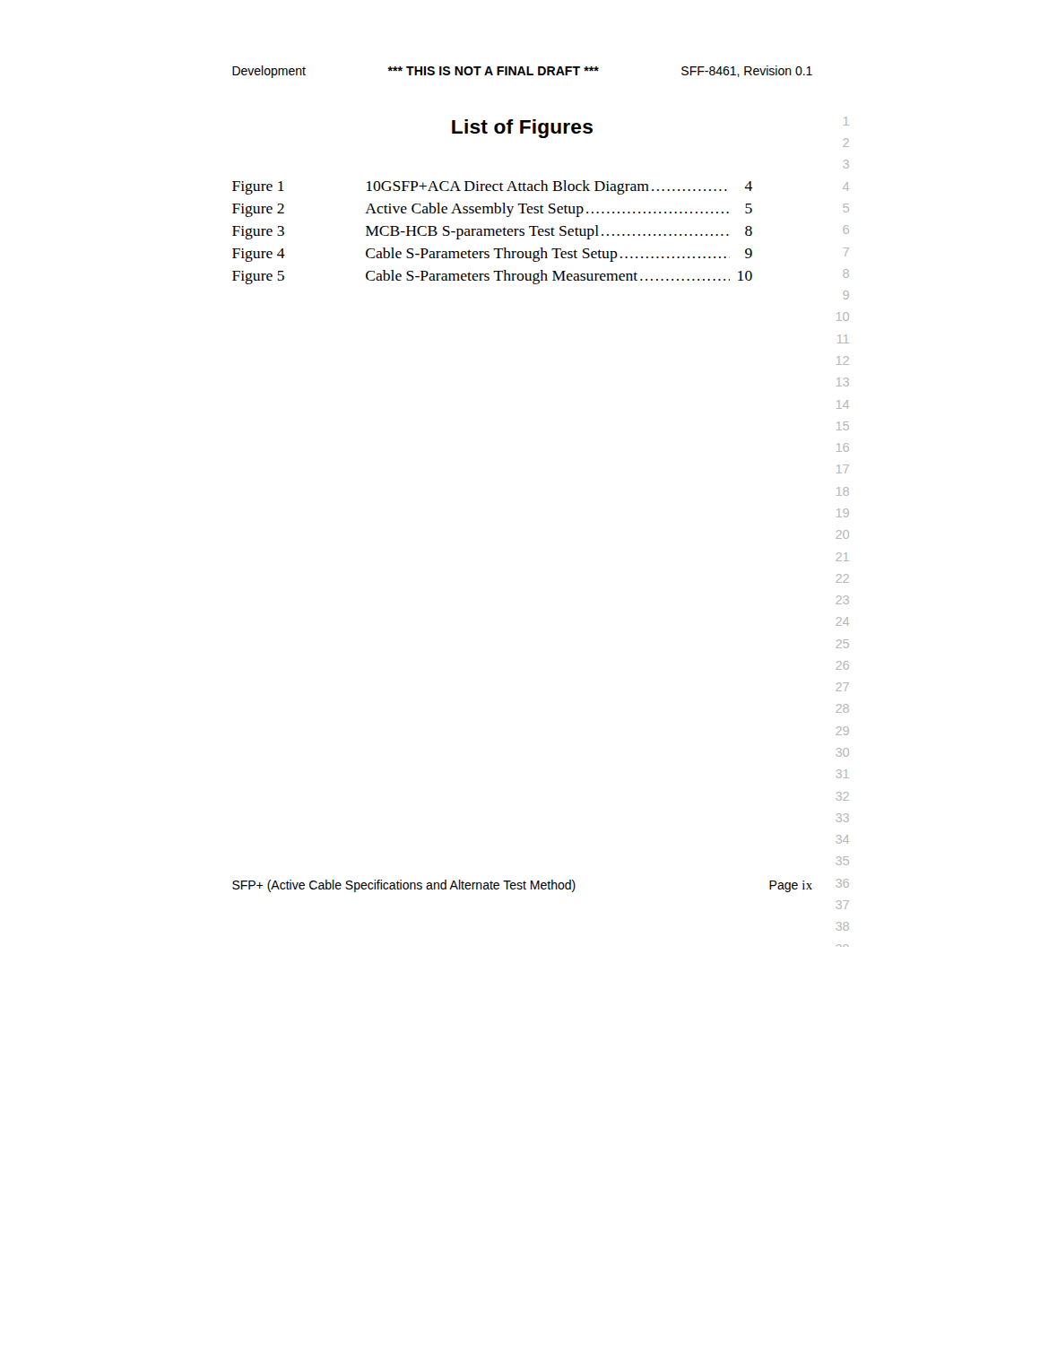Development
*** THIS IS NOT A FINAL DRAFT ***
SFF-8461, Revision 0.1
List of Figures
Figure 1 10GSFP+ACA Direct Attach Block Diagram ........................................................................... 4
Figure 2 Active Cable Assembly Test Setup ............................................................................................. 5
Figure 3 MCB-HCB S-parameters Test Setupl ....................................................................................... 8
Figure 4 Cable S-Parameters Through Test Setup ................................................................................ 9
Figure 5 Cable S-Parameters Through Measurement ......................................................................... 10
1 2 3 4 5 6 7 8 9 10 11 12 13 14 15 16 17 18 19 20 21 22 23 24 25 26 27 28 29 30 31 32 33 34 35 36 37 38 39 40 41 42
SFP+ (Active Cable Specifications and Alternate Test Method)
Page ix